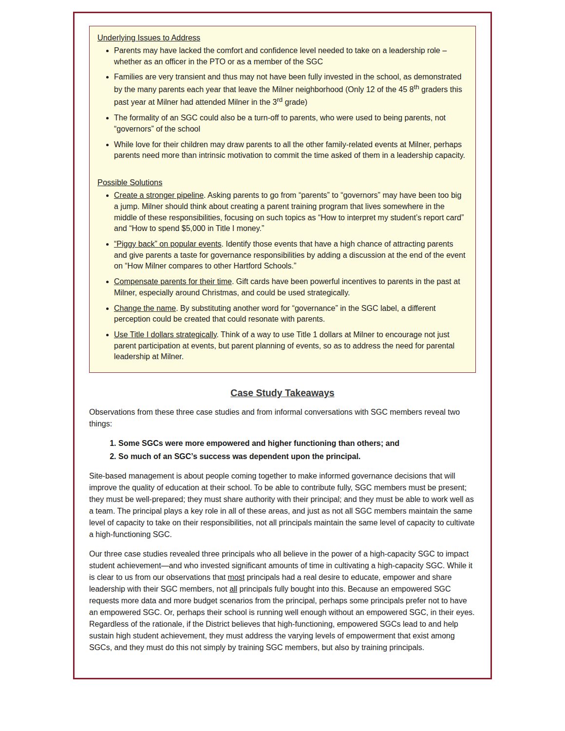Underlying Issues to Address
Parents may have lacked the comfort and confidence level needed to take on a leadership role – whether as an officer in the PTO or as a member of the SGC
Families are very transient and thus may not have been fully invested in the school, as demonstrated by the many parents each year that leave the Milner neighborhood (Only 12 of the 45 8th graders this past year at Milner had attended Milner in the 3rd grade)
The formality of an SGC could also be a turn-off to parents, who were used to being parents, not “governors” of the school
While love for their children may draw parents to all the other family-related events at Milner, perhaps parents need more than intrinsic motivation to commit the time asked of them in a leadership capacity.
Possible Solutions
Create a stronger pipeline. Asking parents to go from “parents” to “governors” may have been too big a jump. Milner should think about creating a parent training program that lives somewhere in the middle of these responsibilities, focusing on such topics as “How to interpret my student’s report card” and “How to spend $5,000 in Title I money.”
“Piggy back” on popular events. Identify those events that have a high chance of attracting parents and give parents a taste for governance responsibilities by adding a discussion at the end of the event on “How Milner compares to other Hartford Schools.”
Compensate parents for their time. Gift cards have been powerful incentives to parents in the past at Milner, especially around Christmas, and could be used strategically.
Change the name. By substituting another word for “governance” in the SGC label, a different perception could be created that could resonate with parents.
Use Title I dollars strategically. Think of a way to use Title 1 dollars at Milner to encourage not just parent participation at events, but parent planning of events, so as to address the need for parental leadership at Milner.
Case Study Takeaways
Observations from these three case studies and from informal conversations with SGC members reveal two things:
Some SGCs were more empowered and higher functioning than others; and
So much of an SGC’s success was dependent upon the principal.
Site-based management is about people coming together to make informed governance decisions that will improve the quality of education at their school. To be able to contribute fully, SGC members must be present; they must be well-prepared; they must share authority with their principal; and they must be able to work well as a team. The principal plays a key role in all of these areas, and just as not all SGC members maintain the same level of capacity to take on their responsibilities, not all principals maintain the same level of capacity to cultivate a high-functioning SGC.
Our three case studies revealed three principals who all believe in the power of a high-capacity SGC to impact student achievement—and who invested significant amounts of time in cultivating a high-capacity SGC. While it is clear to us from our observations that most principals had a real desire to educate, empower and share leadership with their SGC members, not all principals fully bought into this. Because an empowered SGC requests more data and more budget scenarios from the principal, perhaps some principals prefer not to have an empowered SGC. Or, perhaps their school is running well enough without an empowered SGC, in their eyes. Regardless of the rationale, if the District believes that high-functioning, empowered SGCs lead to and help sustain high student achievement, they must address the varying levels of empowerment that exist among SGCs, and they must do this not simply by training SGC members, but also by training principals.